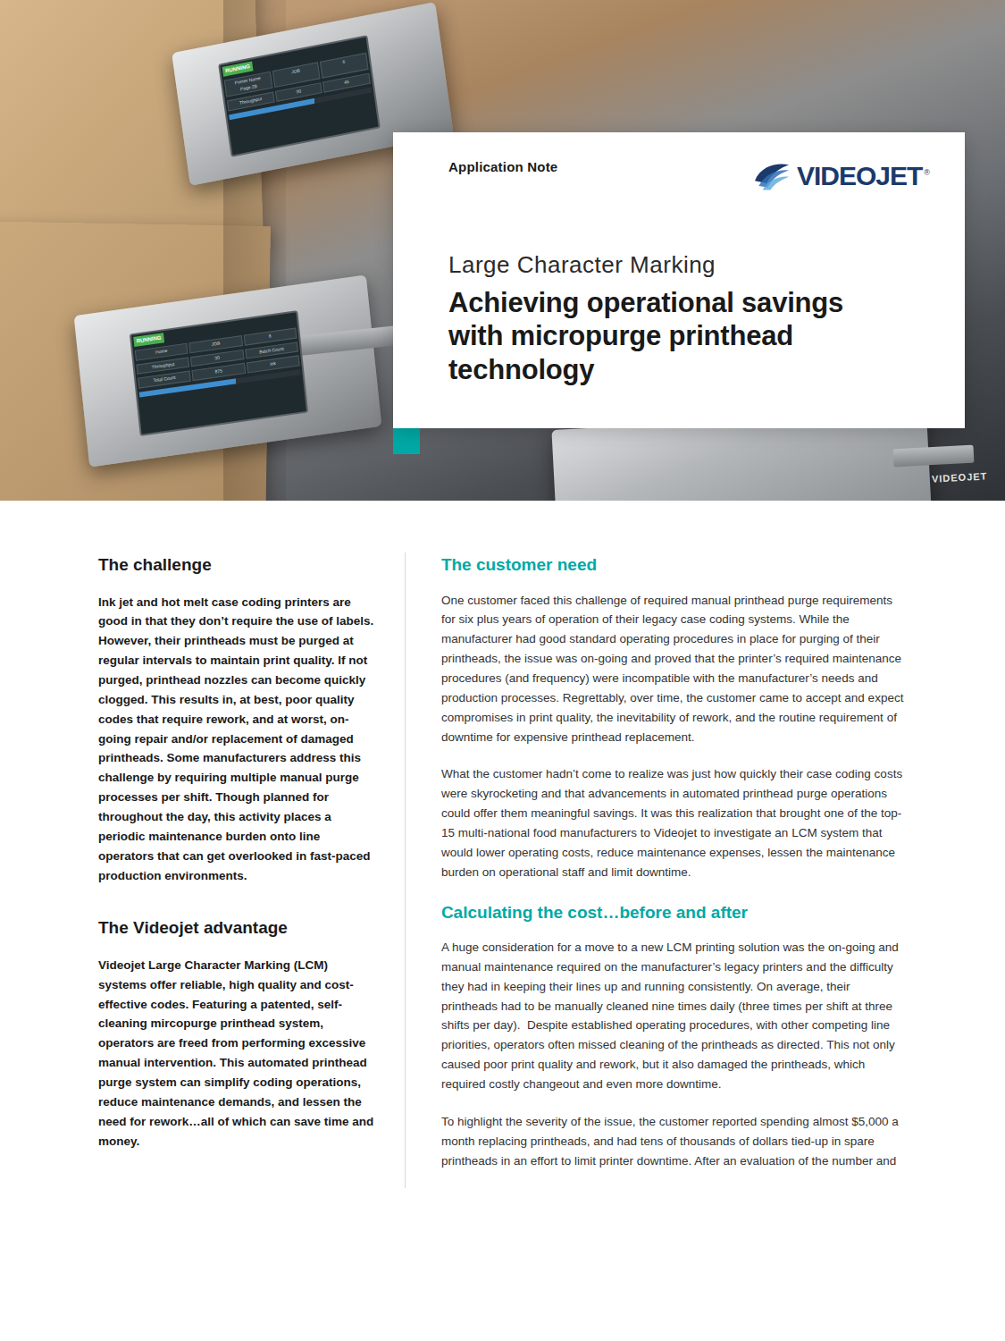RUNNING
Printer Name
Page 2B
JOB
6
Throughput
30
45
RUNNING
Home
JOB
6
Throughput
30
Batch Count
Total Count
875
Ink
VIDEOJET
Application Note
VIDEOJET®
Large Character Marking
Achieving operational savings
with micropurge printhead
technology
The challenge
Ink jet and hot melt case coding printers are good in that they don’t require the use of labels. However, their printheads must be purged at regular intervals to maintain print quality. If not purged, printhead nozzles can become quickly clogged. This results in, at best, poor quality codes that require rework, and at worst, on-going repair and/or replacement of damaged printheads. Some manufacturers address this challenge by requiring multiple manual purge processes per shift. Though planned for throughout the day, this activity places a periodic maintenance burden onto line operators that can get overlooked in fast-paced production environments.
The Videojet advantage
Videojet Large Character Marking (LCM) systems offer reliable, high quality and cost-effective codes. Featuring a patented, self-cleaning mircopurge printhead system, operators are freed from performing excessive manual intervention. This automated printhead purge system can simplify coding operations, reduce maintenance demands, and lessen the need for rework…all of which can save time and money.
The customer need
One customer faced this challenge of required manual printhead purge requirements for six plus years of operation of their legacy case coding systems. While the manufacturer had good standard operating procedures in place for purging of their printheads, the issue was on-going and proved that the printer’s required maintenance procedures (and frequency) were incompatible with the manufacturer’s needs and production processes. Regrettably, over time, the customer came to accept and expect compromises in print quality, the inevitability of rework, and the routine requirement of downtime for expensive printhead replacement.
What the customer hadn’t come to realize was just how quickly their case coding costs were skyrocketing and that advancements in automated printhead purge operations could offer them meaningful savings. It was this realization that brought one of the top-15 multi-national food manufacturers to Videojet to investigate an LCM system that would lower operating costs, reduce maintenance expenses, lessen the maintenance burden on operational staff and limit downtime.
Calculating the cost…before and after
A huge consideration for a move to a new LCM printing solution was the on-going and manual maintenance required on the manufacturer’s legacy printers and the difficulty they had in keeping their lines up and running consistently. On average, their printheads had to be manually cleaned nine times daily (three times per shift at three shifts per day). Despite established operating procedures, with other competing line priorities, operators often missed cleaning of the printheads as directed. This not only caused poor print quality and rework, but it also damaged the printheads, which required costly changeout and even more downtime.
To highlight the severity of the issue, the customer reported spending almost $5,000 a month replacing printheads, and had tens of thousands of dollars tied-up in spare printheads in an effort to limit printer downtime. After an evaluation of the number and